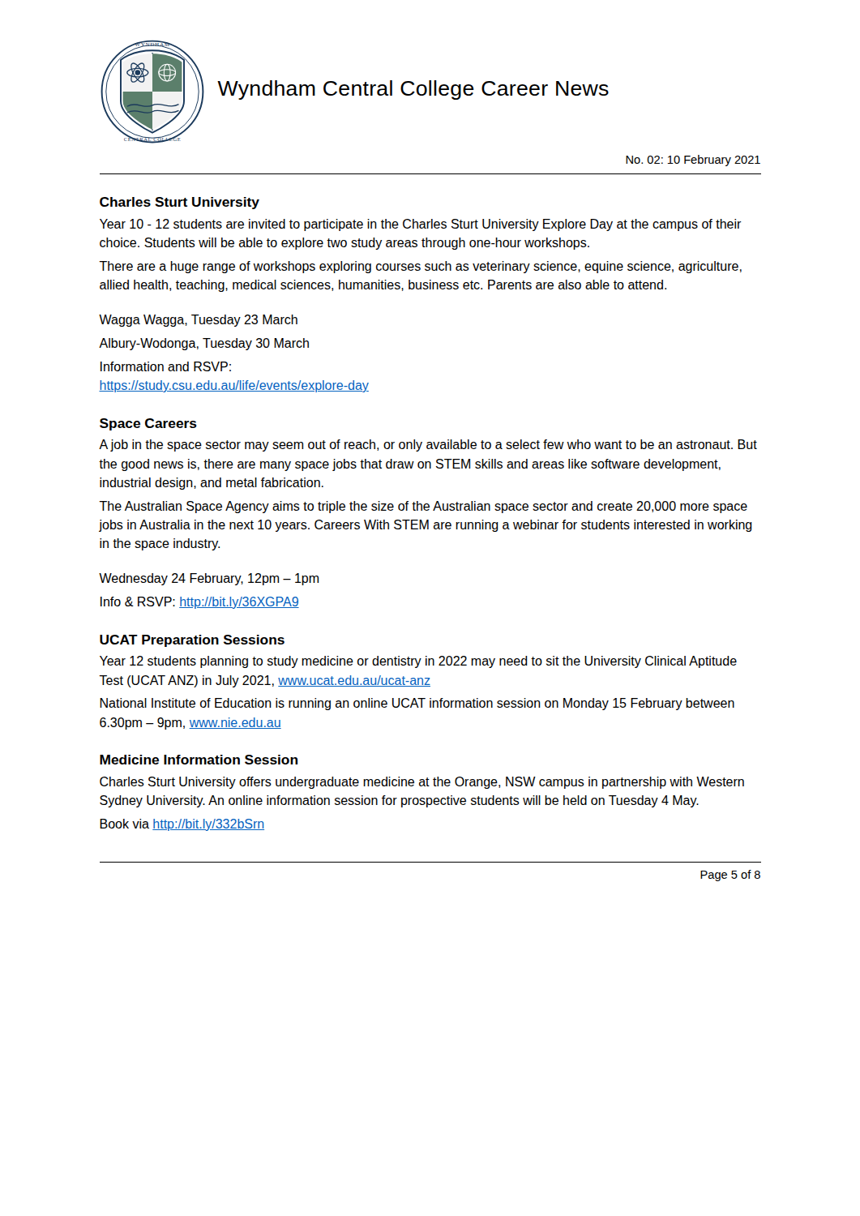Wyndham Central College crest WYNDHAM CENTRAL COLLEGE
Wyndham Central College Career News
No. 02: 10 February 2021
Charles Sturt University
Year 10 - 12 students are invited to participate in the Charles Sturt University Explore Day at the campus of their choice. Students will be able to explore two study areas through one-hour workshops.
There are a huge range of workshops exploring courses such as veterinary science, equine science, agriculture, allied health, teaching, medical sciences, humanities, business etc. Parents are also able to attend.
Wagga Wagga, Tuesday 23 March
Albury-Wodonga, Tuesday 30 March
Information and RSVP:
https://study.csu.edu.au/life/events/explore-day
Space Careers
A job in the space sector may seem out of reach, or only available to a select few who want to be an astronaut. But the good news is, there are many space jobs that draw on STEM skills and areas like software development, industrial design, and metal fabrication.
The Australian Space Agency aims to triple the size of the Australian space sector and create 20,000 more space jobs in Australia in the next 10 years. Careers With STEM are running a webinar for students interested in working in the space industry.
Wednesday 24 February, 12pm – 1pm
Info & RSVP: http://bit.ly/36XGPA9
UCAT Preparation Sessions
Year 12 students planning to study medicine or dentistry in 2022 may need to sit the University Clinical Aptitude Test (UCAT ANZ) in July 2021, www.ucat.edu.au/ucat-anz
National Institute of Education is running an online UCAT information session on Monday 15 February between 6.30pm – 9pm, www.nie.edu.au
Medicine Information Session
Charles Sturt University offers undergraduate medicine at the Orange, NSW campus in partnership with Western Sydney University. An online information session for prospective students will be held on Tuesday 4 May.
Book via http://bit.ly/332bSrn
Page 5 of 8